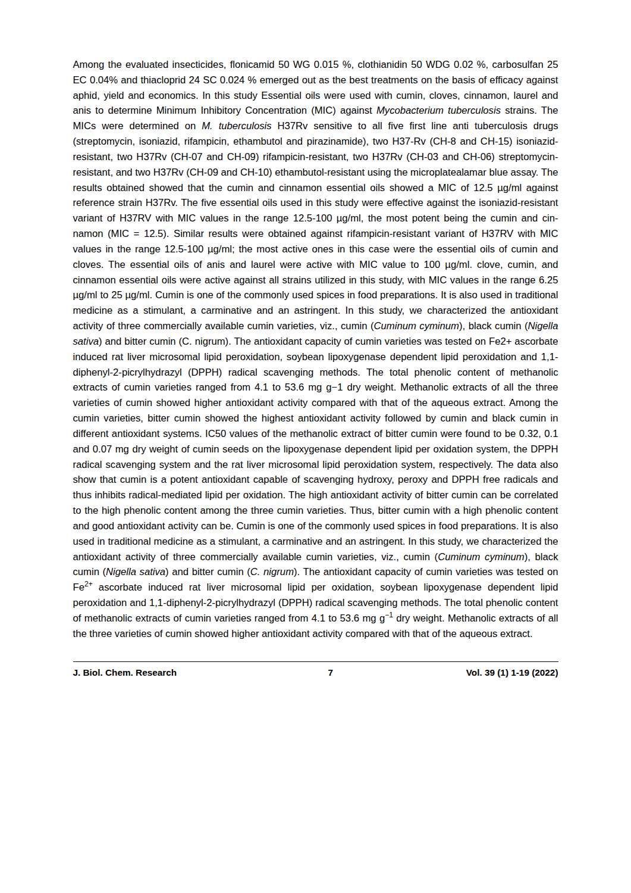Among the evaluated insecticides, flonicamid 50 WG 0.015 %, clothianidin 50 WDG 0.02 %, carbosulfan 25 EC 0.04% and thiacloprid 24 SC 0.024 % emerged out as the best treatments on the basis of efficacy against aphid, yield and economics. In this study Essential oils were used with cumin, cloves, cinnamon, laurel and anis to determine Minimum Inhibitory Concentration (MIC) against Mycobacterium tuberculosis strains. The MICs were determined on M. tuberculosis H37Rv sensitive to all five first line anti tuberculosis drugs (streptomycin, isoniazid, rifampicin, ethambutol and pirazinamide), two H37-Rv (CH-8 and CH-15) isoniazid-resistant, two H37Rv (CH-07 and CH-09) rifampicin-resistant, two H37Rv (CH-03 and CH-06) streptomycin-resistant, and two H37Rv (CH-09 and CH-10) ethambutol-resistant using the microplatealamar blue assay. The results obtained showed that the cumin and cinnamon essential oils showed a MIC of 12.5 µg/ml against reference strain H37Rv. The five essential oils used in this study were effective against the isoniazid-resistant variant of H37RV with MIC values in the range 12.5-100 µg/ml, the most potent being the cumin and cin-namon (MIC = 12.5). Similar results were obtained against rifampicin-resistant variant of H37RV with MIC values in the range 12.5-100 µg/ml; the most active ones in this case were the essential oils of cumin and cloves. The essential oils of anis and laurel were active with MIC value to 100 µg/ml. clove, cumin, and cinnamon essential oils were active against all strains utilized in this study, with MIC values in the range 6.25 µg/ml to 25 µg/ml. Cumin is one of the commonly used spices in food preparations. It is also used in traditional medicine as a stimulant, a carminative and an astringent. In this study, we characterized the antioxidant activity of three commercially available cumin varieties, viz., cumin (Cuminum cyminum), black cumin (Nigella sativa) and bitter cumin (C. nigrum). The antioxidant capacity of cumin varieties was tested on Fe2+ ascorbate induced rat liver microsomal lipid peroxidation, soybean lipoxygenase dependent lipid peroxidation and 1,1-diphenyl-2-picrylhydrazyl (DPPH) radical scavenging methods. The total phenolic content of methanolic extracts of cumin varieties ranged from 4.1 to 53.6 mg g−1 dry weight. Methanolic extracts of all the three varieties of cumin showed higher antioxidant activity compared with that of the aqueous extract. Among the cumin varieties, bitter cumin showed the highest antioxidant activity followed by cumin and black cumin in different antioxidant systems. IC50 values of the methanolic extract of bitter cumin were found to be 0.32, 0.1 and 0.07 mg dry weight of cumin seeds on the lipoxygenase dependent lipid per oxidation system, the DPPH radical scavenging system and the rat liver microsomal lipid peroxidation system, respectively. The data also show that cumin is a potent antioxidant capable of scavenging hydroxy, peroxy and DPPH free radicals and thus inhibits radical-mediated lipid per oxidation. The high antioxidant activity of bitter cumin can be correlated to the high phenolic content among the three cumin varieties. Thus, bitter cumin with a high phenolic content and good antioxidant activity can be. Cumin is one of the commonly used spices in food preparations. It is also used in traditional medicine as a stimulant, a carminative and an astringent. In this study, we characterized the antioxidant activity of three commercially available cumin varieties, viz., cumin (Cuminum cyminum), black cumin (Nigella sativa) and bitter cumin (C. nigrum). The antioxidant capacity of cumin varieties was tested on Fe2+ ascorbate induced rat liver microsomal lipid per oxidation, soybean lipoxygenase dependent lipid peroxidation and 1,1-diphenyl-2-picrylhydrazyl (DPPH) radical scavenging methods. The total phenolic content of methanolic extracts of cumin varieties ranged from 4.1 to 53.6 mg g−1 dry weight. Methanolic extracts of all the three varieties of cumin showed higher antioxidant activity compared with that of the aqueous extract.
J. Biol. Chem. Research 7 Vol. 39 (1) 1-19 (2022)